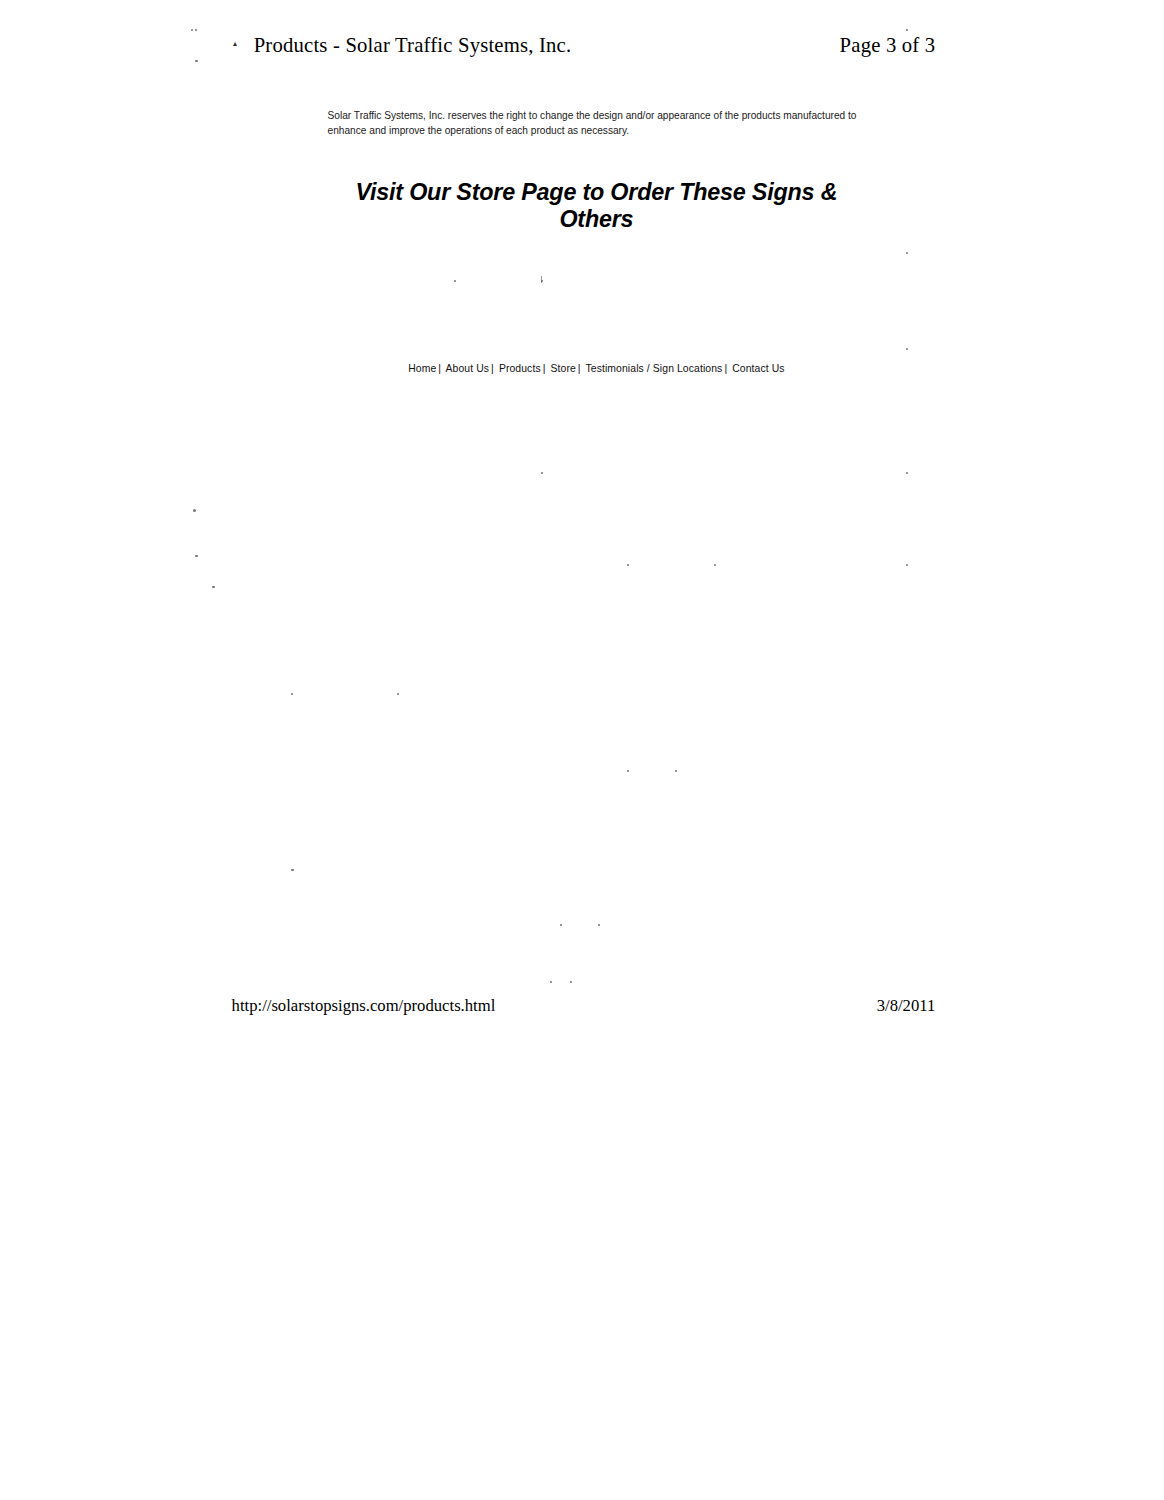Products - Solar Traffic Systems, Inc.
Page 3 of 3
Solar Traffic Systems, Inc. reserves the right to change the design and/or appearance of the products manufactured to enhance and improve the operations of each product as necessary.
Visit Our Store Page to Order These Signs & Others
Home| About Us| Products| Store| Testimonials / Sign Locations| Contact Us
http://solarstopsigns.com/products.html
3/8/2011